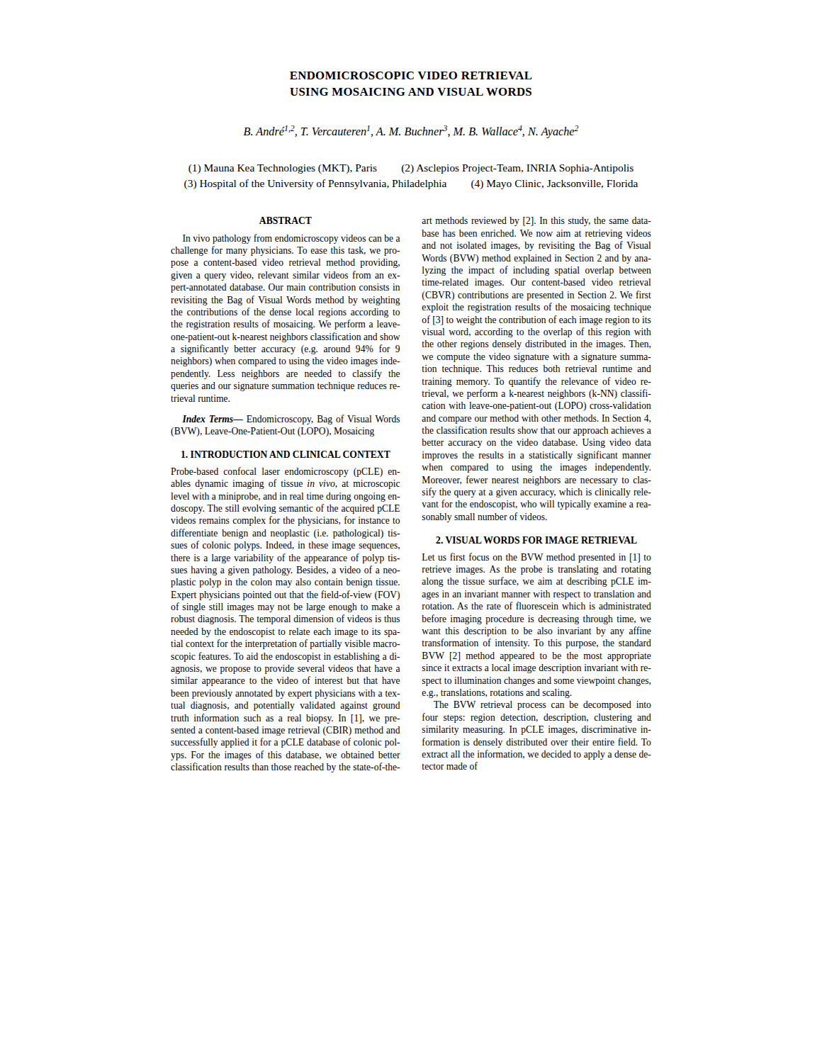Endomicroscopic Video Retrieval
Using Mosaicing and Visual Words
B. André1,2, T. Vercauteren1, A. M. Buchner3, M. B. Wallace4, N. Ayache2
(1) Mauna Kea Technologies (MKT), Paris (2) Asclepios Project-Team, INRIA Sophia-Antipolis (3) Hospital of the University of Pennsylvania, Philadelphia (4) Mayo Clinic, Jacksonville, Florida
Abstract
In vivo pathology from endomicroscopy videos can be a challenge for many physicians. To ease this task, we propose a content-based video retrieval method providing, given a query video, relevant similar videos from an expert-annotated database. Our main contribution consists in revisiting the Bag of Visual Words method by weighting the contributions of the dense local regions according to the registration results of mosaicing. We perform a leave-one-patient-out k-nearest neighbors classification and show a significantly better accuracy (e.g. around 94% for 9 neighbors) when compared to using the video images independently. Less neighbors are needed to classify the queries and our signature summation technique reduces retrieval runtime.
Index Terms— Endomicroscopy, Bag of Visual Words (BVW), Leave-One-Patient-Out (LOPO), Mosaicing
1. Introduction and Clinical Context
Probe-based confocal laser endomicroscopy (pCLE) enables dynamic imaging of tissue in vivo, at microscopic level with a miniprobe, and in real time during ongoing endoscopy. The still evolving semantic of the acquired pCLE videos remains complex for the physicians, for instance to differentiate benign and neoplastic (i.e. pathological) tissues of colonic polyps. Indeed, in these image sequences, there is a large variability of the appearance of polyp tissues having a given pathology. Besides, a video of a neoplastic polyp in the colon may also contain benign tissue. Expert physicians pointed out that the field-of-view (FOV) of single still images may not be large enough to make a robust diagnosis. The temporal dimension of videos is thus needed by the endoscopist to relate each image to its spatial context for the interpretation of partially visible macroscopic features. To aid the endoscopist in establishing a diagnosis, we propose to provide several videos that have a similar appearance to the video of interest but that have been previously annotated by expert physicians with a textual diagnosis, and potentially validated against ground truth information such as a real biopsy. In [1], we presented a content-based image retrieval (CBIR) method and successfully applied it for a pCLE database of colonic polyps. For the images of this database, we obtained better classification results than those reached by the state-of-the-art methods reviewed by [2]. In this study, the same database has been enriched. We now aim at retrieving videos and not isolated images, by revisiting the Bag of Visual Words (BVW) method explained in Section 2 and by analyzing the impact of including spatial overlap between time-related images. Our content-based video retrieval (CBVR) contributions are presented in Section 2. We first exploit the registration results of the mosaicing technique of [3] to weight the contribution of each image region to its visual word, according to the overlap of this region with the other regions densely distributed in the images. Then, we compute the video signature with a signature summation technique. This reduces both retrieval runtime and training memory. To quantify the relevance of video retrieval, we perform a k-nearest neighbors (k-NN) classification with leave-one-patient-out (LOPO) cross-validation and compare our method with other methods. In Section 4, the classification results show that our approach achieves a better accuracy on the video database. Using video data improves the results in a statistically significant manner when compared to using the images independently. Moreover, fewer nearest neighbors are necessary to classify the query at a given accuracy, which is clinically relevant for the endoscopist, who will typically examine a reasonably small number of videos.
2. Visual Words for Image Retrieval
Let us first focus on the BVW method presented in [1] to retrieve images. As the probe is translating and rotating along the tissue surface, we aim at describing pCLE images in an invariant manner with respect to translation and rotation. As the rate of fluorescein which is administrated before imaging procedure is decreasing through time, we want this description to be also invariant by any affine transformation of intensity. To this purpose, the standard BVW [2] method appeared to be the most appropriate since it extracts a local image description invariant with respect to illumination changes and some viewpoint changes, e.g., translations, rotations and scaling.
The BVW retrieval process can be decomposed into four steps: region detection, description, clustering and similarity measuring. In pCLE images, discriminative information is densely distributed over their entire field. To extract all the information, we decided to apply a dense detector made of